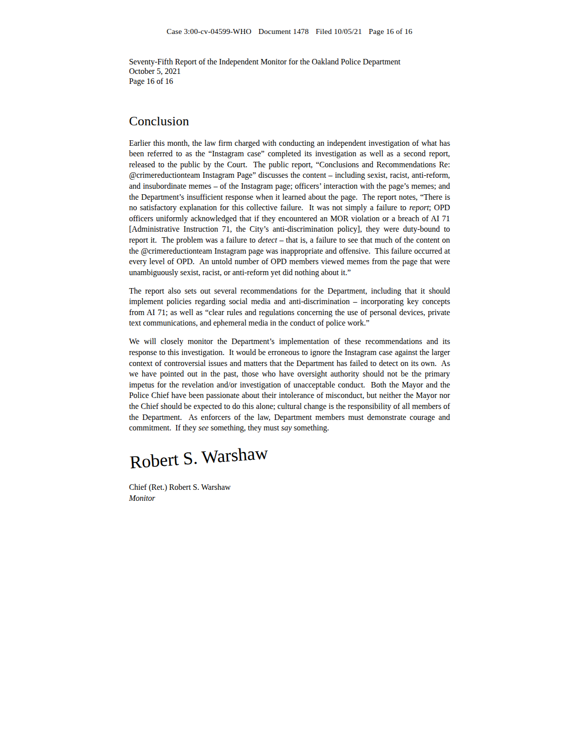Case 3:00-cv-04599-WHO Document 1478 Filed 10/05/21 Page 16 of 16
Seventy-Fifth Report of the Independent Monitor for the Oakland Police Department
October 5, 2021
Page 16 of 16
Conclusion
Earlier this month, the law firm charged with conducting an independent investigation of what has been referred to as the “Instagram case” completed its investigation as well as a second report, released to the public by the Court. The public report, “Conclusions and Recommendations Re: @crimereductionteam Instagram Page” discusses the content – including sexist, racist, anti-reform, and insubordinate memes – of the Instagram page; officers’ interaction with the page’s memes; and the Department’s insufficient response when it learned about the page. The report notes, “There is no satisfactory explanation for this collective failure. It was not simply a failure to report; OPD officers uniformly acknowledged that if they encountered an MOR violation or a breach of AI 71 [Administrative Instruction 71, the City’s anti-discrimination policy], they were duty-bound to report it. The problem was a failure to detect – that is, a failure to see that much of the content on the @crimereductionteam Instagram page was inappropriate and offensive. This failure occurred at every level of OPD. An untold number of OPD members viewed memes from the page that were unambiguously sexist, racist, or anti-reform yet did nothing about it.”
The report also sets out several recommendations for the Department, including that it should implement policies regarding social media and anti-discrimination – incorporating key concepts from AI 71; as well as “clear rules and regulations concerning the use of personal devices, private text communications, and ephemeral media in the conduct of police work.”
We will closely monitor the Department’s implementation of these recommendations and its response to this investigation. It would be erroneous to ignore the Instagram case against the larger context of controversial issues and matters that the Department has failed to detect on its own. As we have pointed out in the past, those who have oversight authority should not be the primary impetus for the revelation and/or investigation of unacceptable conduct. Both the Mayor and the Police Chief have been passionate about their intolerance of misconduct, but neither the Mayor nor the Chief should be expected to do this alone; cultural change is the responsibility of all members of the Department. As enforcers of the law, Department members must demonstrate courage and commitment. If they see something, they must say something.
Robert S. Warshaw
Chief (Ret.) Robert S. Warshaw
Monitor